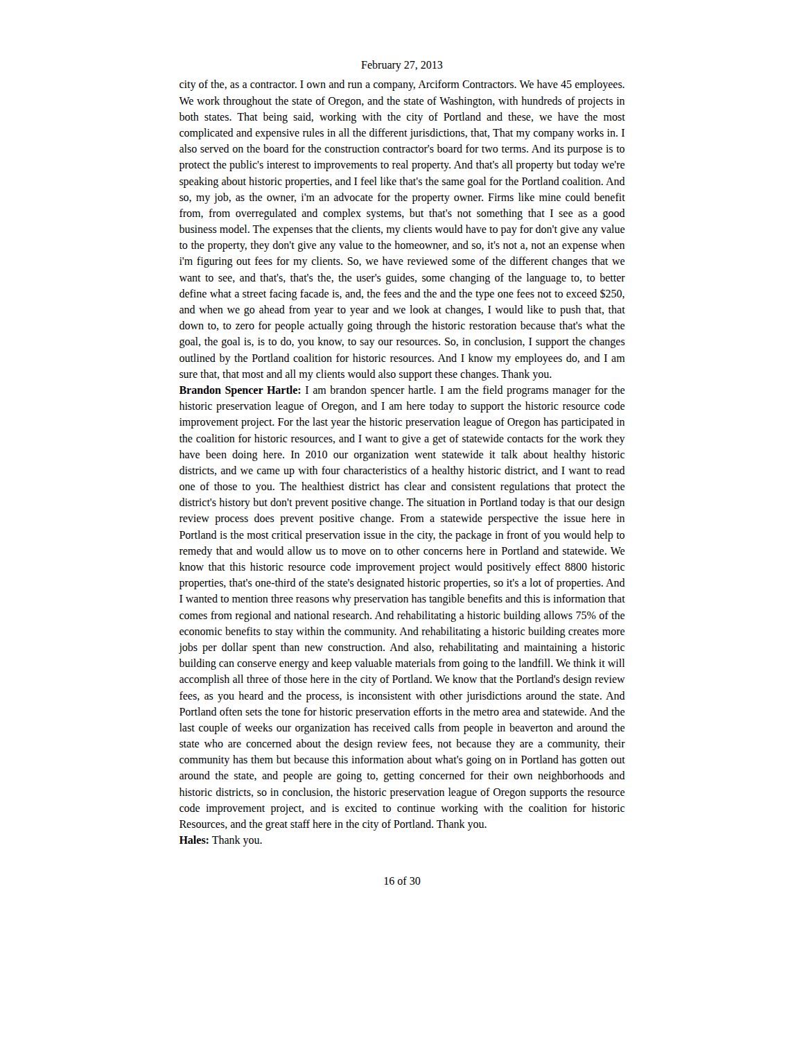February 27, 2013
city of the, as a contractor. I own and run a company, Arciform Contractors. We have 45 employees. We work throughout the state of Oregon, and the state of Washington, with hundreds of projects in both states. That being said, working with the city of Portland and these, we have the most complicated and expensive rules in all the different jurisdictions, that, That my company works in. I also served on the board for the construction contractor's board for two terms. And its purpose is to protect the public's interest to improvements to real property. And that's all property but today we're speaking about historic properties, and I feel like that's the same goal for the Portland coalition. And so, my job, as the owner, i'm an advocate for the property owner. Firms like mine could benefit from, from overregulated and complex systems, but that's not something that I see as a good business model. The expenses that the clients, my clients would have to pay for don't give any value to the property, they don't give any value to the homeowner, and so, it's not a, not an expense when i'm figuring out fees for my clients. So, we have reviewed some of the different changes that we want to see, and that's, that's the, the user's guides, some changing of the language to, to better define what a street facing facade is, and, the fees and the and the type one fees not to exceed $250, and when we go ahead from year to year and we look at changes, I would like to push that, that down to, to zero for people actually going through the historic restoration because that's what the goal, the goal is, is to do, you know, to say our resources. So, in conclusion, I support the changes outlined by the Portland coalition for historic resources. And I know my employees do, and I am sure that, that most and all my clients would also support these changes. Thank you.
Brandon Spencer Hartle: I am brandon spencer hartle. I am the field programs manager for the historic preservation league of Oregon, and I am here today to support the historic resource code improvement project. For the last year the historic preservation league of Oregon has participated in the coalition for historic resources, and I want to give a get of statewide contacts for the work they have been doing here. In 2010 our organization went statewide it talk about healthy historic districts, and we came up with four characteristics of a healthy historic district, and I want to read one of those to you. The healthiest district has clear and consistent regulations that protect the district's history but don't prevent positive change. The situation in Portland today is that our design review process does prevent positive change. From a statewide perspective the issue here in Portland is the most critical preservation issue in the city, the package in front of you would help to remedy that and would allow us to move on to other concerns here in Portland and statewide. We know that this historic resource code improvement project would positively effect 8800 historic properties, that's one-third of the state's designated historic properties, so it's a lot of properties. And I wanted to mention three reasons why preservation has tangible benefits and this is information that comes from regional and national research. And rehabilitating a historic building allows 75% of the economic benefits to stay within the community. And rehabilitating a historic building creates more jobs per dollar spent than new construction. And also, rehabilitating and maintaining a historic building can conserve energy and keep valuable materials from going to the landfill. We think it will accomplish all three of those here in the city of Portland. We know that the Portland's design review fees, as you heard and the process, is inconsistent with other jurisdictions around the state. And Portland often sets the tone for historic preservation efforts in the metro area and statewide. And the last couple of weeks our organization has received calls from people in beaverton and around the state who are concerned about the design review fees, not because they are a community, their community has them but because this information about what's going on in Portland has gotten out around the state, and people are going to, getting concerned for their own neighborhoods and historic districts, so in conclusion, the historic preservation league of Oregon supports the resource code improvement project, and is excited to continue working with the coalition for historic Resources, and the great staff here in the city of Portland. Thank you.
Hales: Thank you.
16 of 30